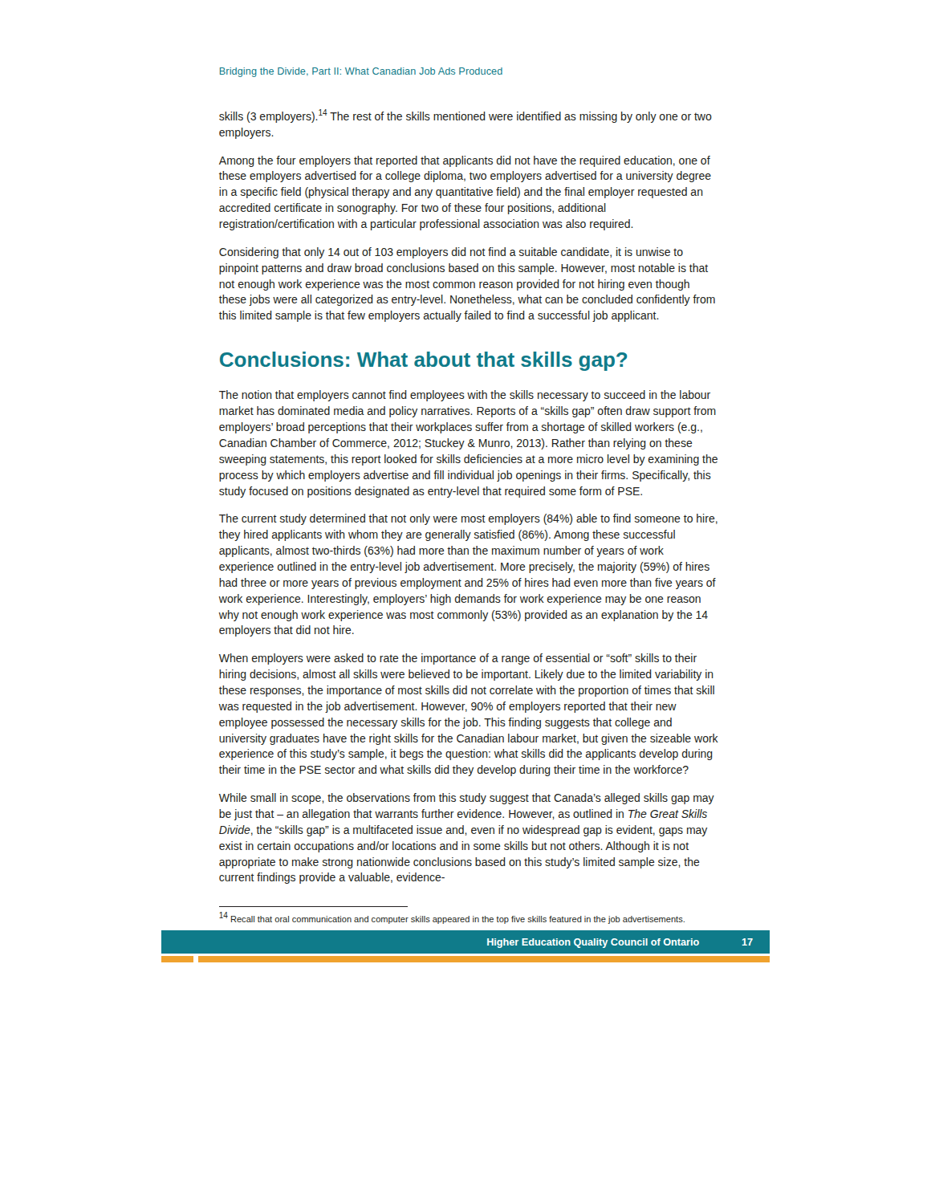Bridging the Divide, Part II: What Canadian Job Ads Produced
skills (3 employers).14 The rest of the skills mentioned were identified as missing by only one or two employers.
Among the four employers that reported that applicants did not have the required education, one of these employers advertised for a college diploma, two employers advertised for a university degree in a specific field (physical therapy and any quantitative field) and the final employer requested an accredited certificate in sonography. For two of these four positions, additional registration/certification with a particular professional association was also required.
Considering that only 14 out of 103 employers did not find a suitable candidate, it is unwise to pinpoint patterns and draw broad conclusions based on this sample. However, most notable is that not enough work experience was the most common reason provided for not hiring even though these jobs were all categorized as entry-level. Nonetheless, what can be concluded confidently from this limited sample is that few employers actually failed to find a successful job applicant.
Conclusions: What about that skills gap?
The notion that employers cannot find employees with the skills necessary to succeed in the labour market has dominated media and policy narratives. Reports of a “skills gap” often draw support from employers’ broad perceptions that their workplaces suffer from a shortage of skilled workers (e.g., Canadian Chamber of Commerce, 2012; Stuckey & Munro, 2013). Rather than relying on these sweeping statements, this report looked for skills deficiencies at a more micro level by examining the process by which employers advertise and fill individual job openings in their firms. Specifically, this study focused on positions designated as entry-level that required some form of PSE.
The current study determined that not only were most employers (84%) able to find someone to hire, they hired applicants with whom they are generally satisfied (86%). Among these successful applicants, almost two-thirds (63%) had more than the maximum number of years of work experience outlined in the entry-level job advertisement. More precisely, the majority (59%) of hires had three or more years of previous employment and 25% of hires had even more than five years of work experience. Interestingly, employers’ high demands for work experience may be one reason why not enough work experience was most commonly (53%) provided as an explanation by the 14 employers that did not hire.
When employers were asked to rate the importance of a range of essential or “soft” skills to their hiring decisions, almost all skills were believed to be important. Likely due to the limited variability in these responses, the importance of most skills did not correlate with the proportion of times that skill was requested in the job advertisement. However, 90% of employers reported that their new employee possessed the necessary skills for the job. This finding suggests that college and university graduates have the right skills for the Canadian labour market, but given the sizeable work experience of this study’s sample, it begs the question: what skills did the applicants develop during their time in the PSE sector and what skills did they develop during their time in the workforce?
While small in scope, the observations from this study suggest that Canada’s alleged skills gap may be just that – an allegation that warrants further evidence. However, as outlined in The Great Skills Divide, the “skills gap” is a multifaceted issue and, even if no widespread gap is evident, gaps may exist in certain occupations and/or locations and in some skills but not others. Although it is not appropriate to make strong nationwide conclusions based on this study’s limited sample size, the current findings provide a valuable, evidence-
14 Recall that oral communication and computer skills appeared in the top five skills featured in the job advertisements.
Higher Education Quality Council of Ontario 17